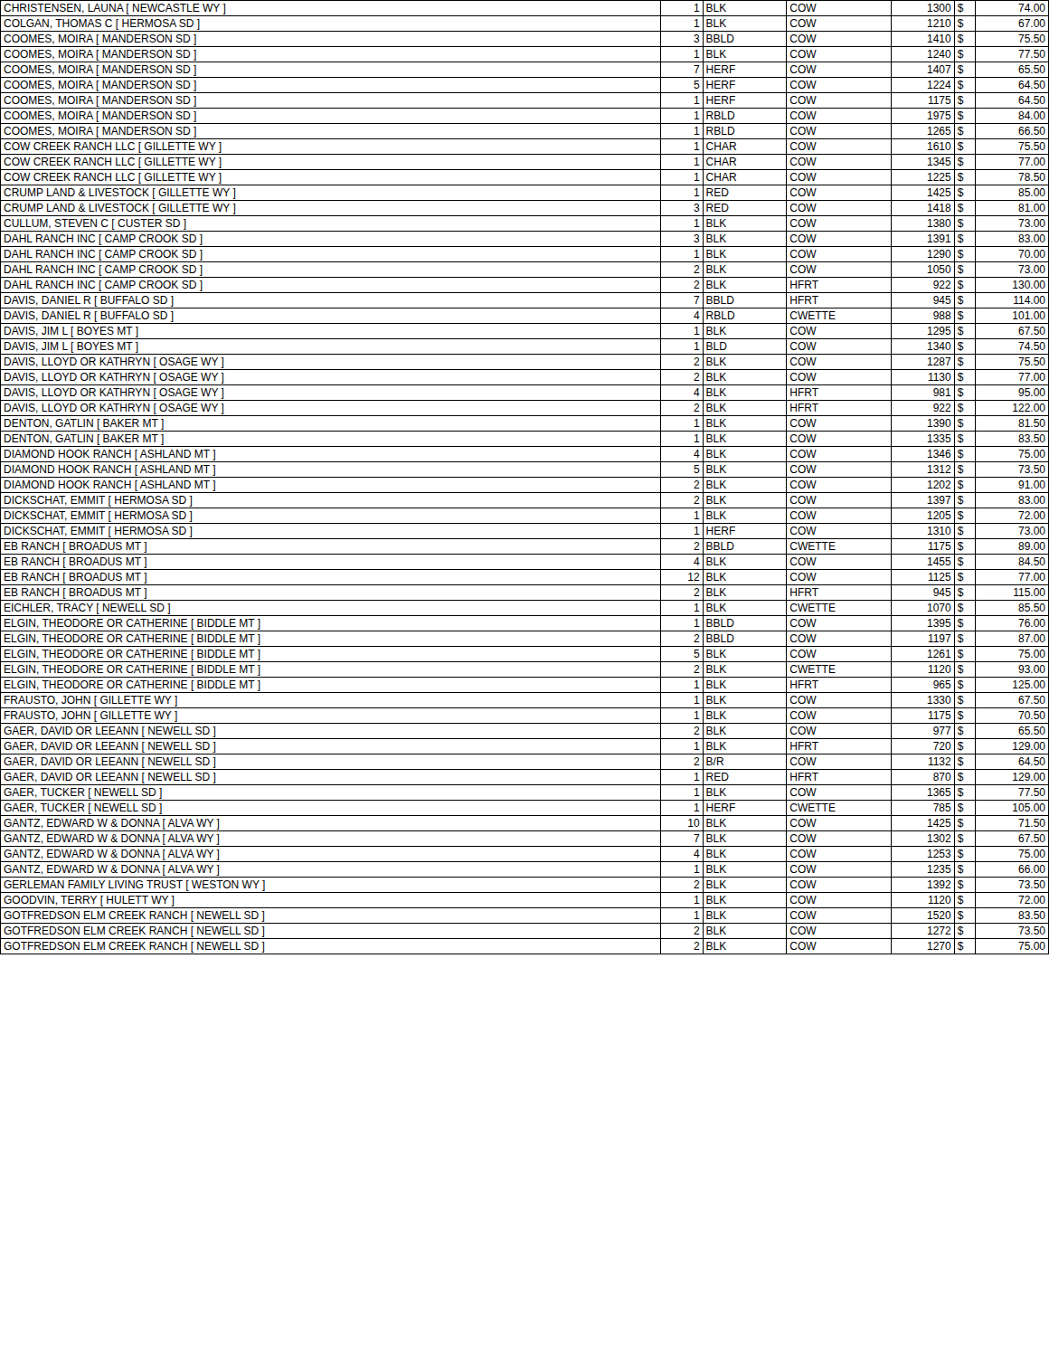| CHRISTENSEN, LAUNA [ NEWCASTLE WY ] | 1 | BLK | COW | 1300 | $ | 74.00 |
| COLGAN, THOMAS C [ HERMOSA SD ] | 1 | BLK | COW | 1210 | $ | 67.00 |
| COOMES, MOIRA [ MANDERSON SD ] | 3 | BBLD | COW | 1410 | $ | 75.50 |
| COOMES, MOIRA [ MANDERSON SD ] | 1 | BLK | COW | 1240 | $ | 77.50 |
| COOMES, MOIRA [ MANDERSON SD ] | 7 | HERF | COW | 1407 | $ | 65.50 |
| COOMES, MOIRA [ MANDERSON SD ] | 5 | HERF | COW | 1224 | $ | 64.50 |
| COOMES, MOIRA [ MANDERSON SD ] | 1 | HERF | COW | 1175 | $ | 64.50 |
| COOMES, MOIRA [ MANDERSON SD ] | 1 | RBLD | COW | 1975 | $ | 84.00 |
| COOMES, MOIRA [ MANDERSON SD ] | 1 | RBLD | COW | 1265 | $ | 66.50 |
| COW CREEK RANCH LLC [ GILLETTE WY ] | 1 | CHAR | COW | 1610 | $ | 75.50 |
| COW CREEK RANCH LLC [ GILLETTE WY ] | 1 | CHAR | COW | 1345 | $ | 77.00 |
| COW CREEK RANCH LLC [ GILLETTE WY ] | 1 | CHAR | COW | 1225 | $ | 78.50 |
| CRUMP LAND & LIVESTOCK [ GILLETTE WY ] | 1 | RED | COW | 1425 | $ | 85.00 |
| CRUMP LAND & LIVESTOCK [ GILLETTE WY ] | 3 | RED | COW | 1418 | $ | 81.00 |
| CULLUM, STEVEN C [ CUSTER SD ] | 1 | BLK | COW | 1380 | $ | 73.00 |
| DAHL RANCH INC [ CAMP CROOK SD ] | 3 | BLK | COW | 1391 | $ | 83.00 |
| DAHL RANCH INC [ CAMP CROOK SD ] | 1 | BLK | COW | 1290 | $ | 70.00 |
| DAHL RANCH INC [ CAMP CROOK SD ] | 2 | BLK | COW | 1050 | $ | 73.00 |
| DAHL RANCH INC [ CAMP CROOK SD ] | 2 | BLK | HFRT | 922 | $ | 130.00 |
| DAVIS, DANIEL R [ BUFFALO SD ] | 7 | BBLD | HFRT | 945 | $ | 114.00 |
| DAVIS, DANIEL R [ BUFFALO SD ] | 4 | RBLD | CWETTE | 988 | $ | 101.00 |
| DAVIS, JIM L [ BOYES MT ] | 1 | BLK | COW | 1295 | $ | 67.50 |
| DAVIS, JIM L [ BOYES MT ] | 1 | BLD | COW | 1340 | $ | 74.50 |
| DAVIS, LLOYD OR KATHRYN [ OSAGE WY ] | 2 | BLK | COW | 1287 | $ | 75.50 |
| DAVIS, LLOYD OR KATHRYN [ OSAGE WY ] | 2 | BLK | COW | 1130 | $ | 77.00 |
| DAVIS, LLOYD OR KATHRYN [ OSAGE WY ] | 4 | BLK | HFRT | 981 | $ | 95.00 |
| DAVIS, LLOYD OR KATHRYN [ OSAGE WY ] | 2 | BLK | HFRT | 922 | $ | 122.00 |
| DENTON, GATLIN [ BAKER MT ] | 1 | BLK | COW | 1390 | $ | 81.50 |
| DENTON, GATLIN [ BAKER MT ] | 1 | BLK | COW | 1335 | $ | 83.50 |
| DIAMOND HOOK RANCH [ ASHLAND MT ] | 4 | BLK | COW | 1346 | $ | 75.00 |
| DIAMOND HOOK RANCH [ ASHLAND MT ] | 5 | BLK | COW | 1312 | $ | 73.50 |
| DIAMOND HOOK RANCH [ ASHLAND MT ] | 2 | BLK | COW | 1202 | $ | 91.00 |
| DICKSCHAT, EMMIT [ HERMOSA SD ] | 2 | BLK | COW | 1397 | $ | 83.00 |
| DICKSCHAT, EMMIT [ HERMOSA SD ] | 1 | BLK | COW | 1205 | $ | 72.00 |
| DICKSCHAT, EMMIT [ HERMOSA SD ] | 1 | HERF | COW | 1310 | $ | 73.00 |
| EB RANCH [ BROADUS MT ] | 2 | BBLD | CWETTE | 1175 | $ | 89.00 |
| EB RANCH [ BROADUS MT ] | 4 | BLK | COW | 1455 | $ | 84.50 |
| EB RANCH [ BROADUS MT ] | 12 | BLK | COW | 1125 | $ | 77.00 |
| EB RANCH [ BROADUS MT ] | 2 | BLK | HFRT | 945 | $ | 115.00 |
| EICHLER, TRACY [ NEWELL SD ] | 1 | BLK | CWETTE | 1070 | $ | 85.50 |
| ELGIN, THEODORE OR CATHERINE [ BIDDLE MT ] | 1 | BBLD | COW | 1395 | $ | 76.00 |
| ELGIN, THEODORE OR CATHERINE [ BIDDLE MT ] | 2 | BBLD | COW | 1197 | $ | 87.00 |
| ELGIN, THEODORE OR CATHERINE [ BIDDLE MT ] | 5 | BLK | COW | 1261 | $ | 75.00 |
| ELGIN, THEODORE OR CATHERINE [ BIDDLE MT ] | 2 | BLK | CWETTE | 1120 | $ | 93.00 |
| ELGIN, THEODORE OR CATHERINE [ BIDDLE MT ] | 1 | BLK | HFRT | 965 | $ | 125.00 |
| FRAUSTO, JOHN [ GILLETTE WY ] | 1 | BLK | COW | 1330 | $ | 67.50 |
| FRAUSTO, JOHN [ GILLETTE WY ] | 1 | BLK | COW | 1175 | $ | 70.50 |
| GAER, DAVID OR LEEANN [ NEWELL SD ] | 2 | BLK | COW | 977 | $ | 65.50 |
| GAER, DAVID OR LEEANN [ NEWELL SD ] | 1 | BLK | HFRT | 720 | $ | 129.00 |
| GAER, DAVID OR LEEANN [ NEWELL SD ] | 2 | B/R | COW | 1132 | $ | 64.50 |
| GAER, DAVID OR LEEANN [ NEWELL SD ] | 1 | RED | HFRT | 870 | $ | 129.00 |
| GAER, TUCKER [ NEWELL SD ] | 1 | BLK | COW | 1365 | $ | 77.50 |
| GAER, TUCKER [ NEWELL SD ] | 1 | HERF | CWETTE | 785 | $ | 105.00 |
| GANTZ, EDWARD W & DONNA [ ALVA WY ] | 10 | BLK | COW | 1425 | $ | 71.50 |
| GANTZ, EDWARD W & DONNA [ ALVA WY ] | 7 | BLK | COW | 1302 | $ | 67.50 |
| GANTZ, EDWARD W & DONNA [ ALVA WY ] | 4 | BLK | COW | 1253 | $ | 75.00 |
| GANTZ, EDWARD W & DONNA [ ALVA WY ] | 1 | BLK | COW | 1235 | $ | 66.00 |
| GERLEMAN FAMILY LIVING TRUST [ WESTON WY ] | 2 | BLK | COW | 1392 | $ | 73.50 |
| GOODVIN, TERRY [ HULETT WY ] | 1 | BLK | COW | 1120 | $ | 72.00 |
| GOTFREDSON ELM CREEK RANCH [ NEWELL SD ] | 1 | BLK | COW | 1520 | $ | 83.50 |
| GOTFREDSON ELM CREEK RANCH [ NEWELL SD ] | 2 | BLK | COW | 1272 | $ | 73.50 |
| GOTFREDSON ELM CREEK RANCH [ NEWELL SD ] | 2 | BLK | COW | 1270 | $ | 75.00 |